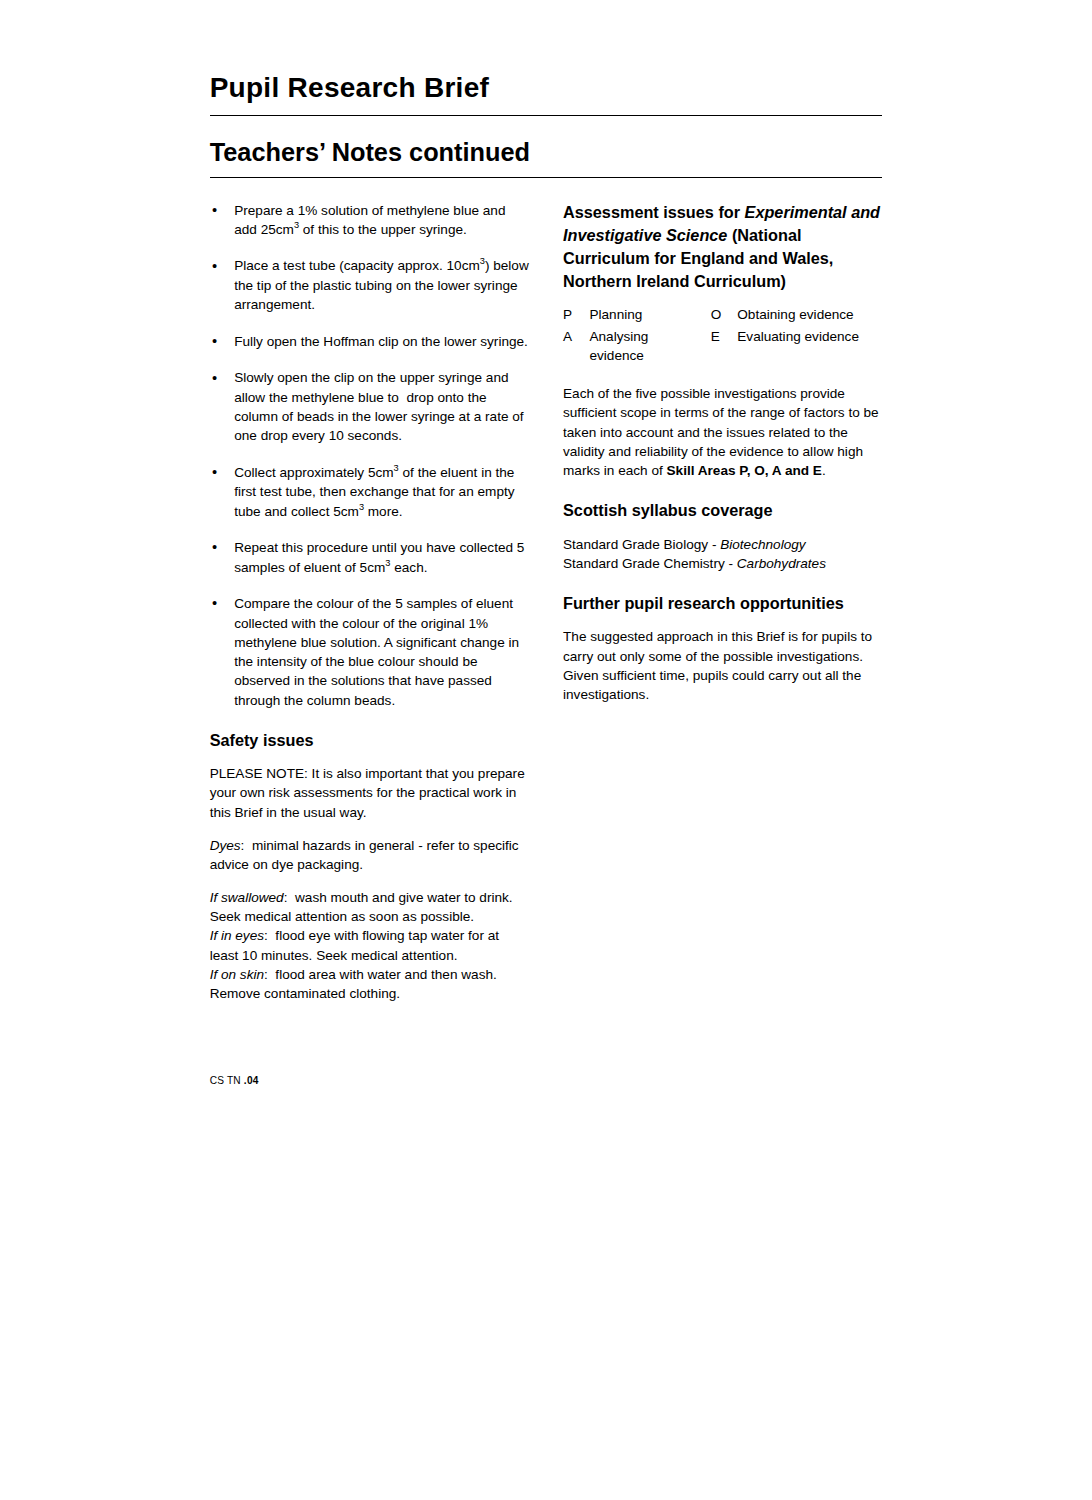Pupil Research Brief
Teachers’ Notes continued
Prepare a 1% solution of methylene blue and add 25cm3 of this to the upper syringe.
Place a test tube (capacity approx. 10cm3) below the tip of the plastic tubing on the lower syringe arrangement.
Fully open the Hoffman clip on the lower syringe.
Slowly open the clip on the upper syringe and allow the methylene blue to drop onto the column of beads in the lower syringe at a rate of one drop every 10 seconds.
Collect approximately 5cm3 of the eluent in the first test tube, then exchange that for an empty tube and collect 5cm3 more.
Repeat this procedure until you have collected 5 samples of eluent of 5cm3 each.
Compare the colour of the 5 samples of eluent collected with the colour of the original 1% methylene blue solution. A significant change in the intensity of the blue colour should be observed in the solutions that have passed through the column beads.
Safety issues
PLEASE NOTE: It is also important that you prepare your own risk assessments for the practical work in this Brief in the usual way.
Dyes: minimal hazards in general - refer to specific advice on dye packaging.
If swallowed: wash mouth and give water to drink. Seek medical attention as soon as possible.
If in eyes: flood eye with flowing tap water for at least 10 minutes. Seek medical attention.
If on skin: flood area with water and then wash. Remove contaminated clothing.
Assessment issues for Experimental and Investigative Science (National Curriculum for England and Wales, Northern Ireland Curriculum)
| P | Planning | O | Obtaining evidence |
| A | Analysing evidence | E | Evaluating evidence |
Each of the five possible investigations provide sufficient scope in terms of the range of factors to be taken into account and the issues related to the validity and reliability of the evidence to allow high marks in each of Skill Areas P, O, A and E.
Scottish syllabus coverage
Standard Grade Biology - Biotechnology
Standard Grade Chemistry - Carbohydrates
Further pupil research opportunities
The suggested approach in this Brief is for pupils to carry out only some of the possible investigations. Given sufficient time, pupils could carry out all the investigations.
CS TN .04